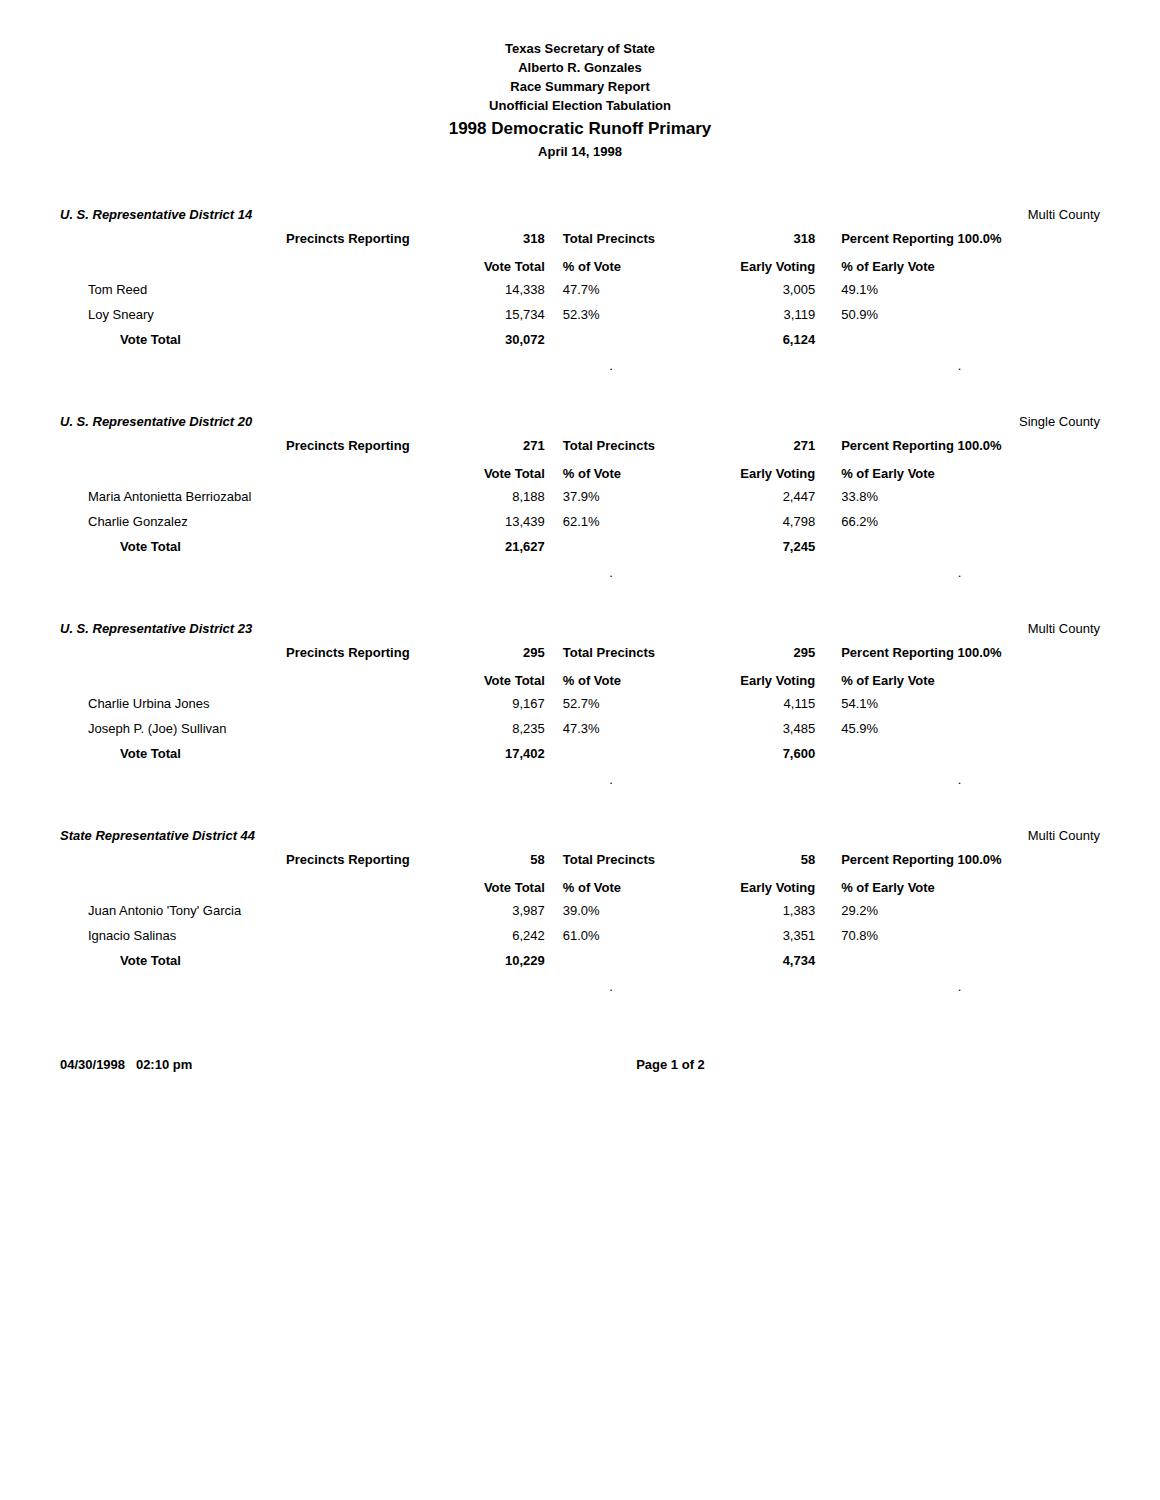Texas Secretary of State
Alberto R. Gonzales
Race Summary Report
Unofficial Election Tabulation
1998 Democratic Runoff Primary
April 14, 1998
U. S. Representative District 14 Multi County
| Precincts Reporting | 318 | Total Precincts | 318 | Percent Reporting 100.0% |
| | Vote Total | % of Vote | Early Voting | % of Early Vote |
| Tom Reed | 14,338 | 47.7% | 3,005 | 49.1% |
| Loy Sneary | 15,734 | 52.3% | 3,119 | 50.9% |
| Vote Total | 30,072 | | 6,124 | |
| | | . | | . |
U. S. Representative District 20 Single County
| Precincts Reporting | 271 | Total Precincts | 271 | Percent Reporting 100.0% |
| | Vote Total | % of Vote | Early Voting | % of Early Vote |
| Maria Antonietta Berriozabal | 8,188 | 37.9% | 2,447 | 33.8% |
| Charlie Gonzalez | 13,439 | 62.1% | 4,798 | 66.2% |
| Vote Total | 21,627 | | 7,245 | |
| | | . | | . |
U. S. Representative District 23 Multi County
| Precincts Reporting | 295 | Total Precincts | 295 | Percent Reporting 100.0% |
| | Vote Total | % of Vote | Early Voting | % of Early Vote |
| Charlie Urbina Jones | 9,167 | 52.7% | 4,115 | 54.1% |
| Joseph P. (Joe) Sullivan | 8,235 | 47.3% | 3,485 | 45.9% |
| Vote Total | 17,402 | | 7,600 | |
| | | . | | . |
State Representative District 44 Multi County
| Precincts Reporting | 58 | Total Precincts | 58 | Percent Reporting 100.0% |
| | Vote Total | % of Vote | Early Voting | % of Early Vote |
| Juan Antonio 'Tony' Garcia | 3,987 | 39.0% | 1,383 | 29.2% |
| Ignacio Salinas | 6,242 | 61.0% | 3,351 | 70.8% |
| Vote Total | 10,229 | | 4,734 | |
| | | . | | . |
04/30/1998 02:10 pm Page 1 of 2